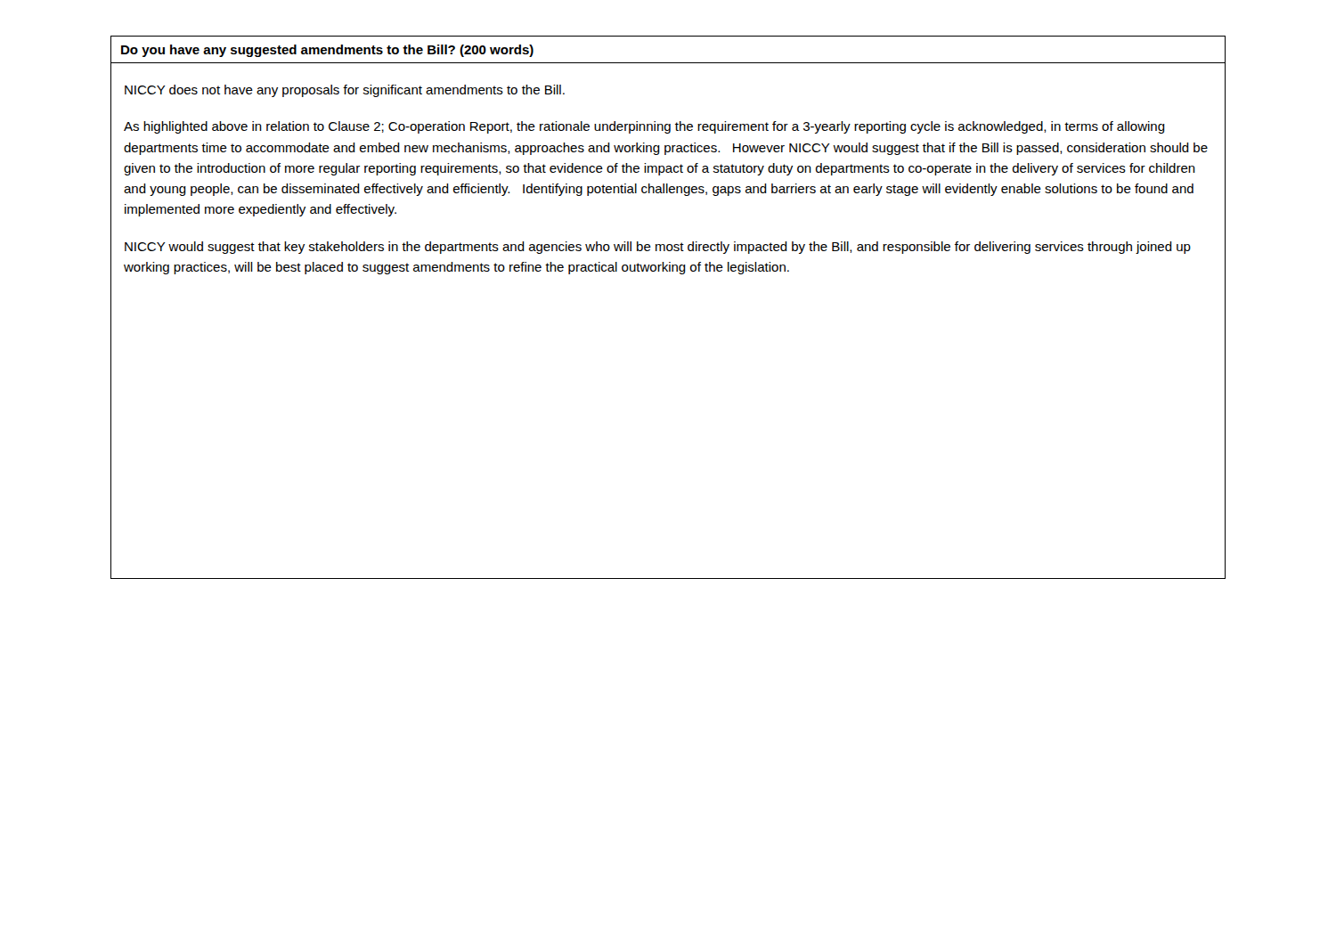Do you have any suggested amendments to the Bill? (200 words)
NICCY does not have any proposals for significant amendments to the Bill.
As highlighted above in relation to Clause 2; Co-operation Report, the rationale underpinning the requirement for a 3-yearly reporting cycle is acknowledged, in terms of allowing departments time to accommodate and embed new mechanisms, approaches and working practices. However NICCY would suggest that if the Bill is passed, consideration should be given to the introduction of more regular reporting requirements, so that evidence of the impact of a statutory duty on departments to co-operate in the delivery of services for children and young people, can be disseminated effectively and efficiently. Identifying potential challenges, gaps and barriers at an early stage will evidently enable solutions to be found and implemented more expediently and effectively.
NICCY would suggest that key stakeholders in the departments and agencies who will be most directly impacted by the Bill, and responsible for delivering services through joined up working practices, will be best placed to suggest amendments to refine the practical outworking of the legislation.